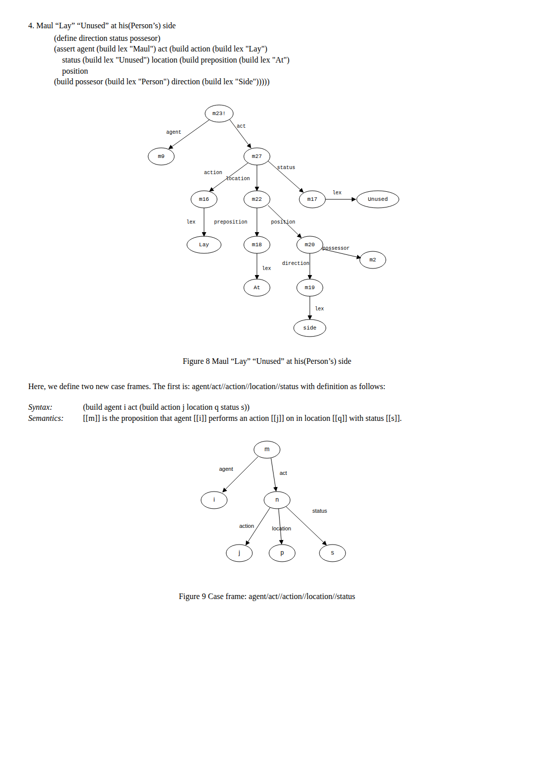4. Maul “Lay” “Unused” at his(Person’s) side
(define direction status possesor) (assert agent (build lex "Maul") act (build action (build lex "Lay") status (build lex "Unused") location (build preposition (build lex "At") position (build possesor (build lex "Person") direction (build lex "Side")))))
m23! m9 m27 m16 m22 m17 Unused Lay m18 m20 m2 At m19 side agent act action location status lex preposition position lex lex direction possessor lex
Figure 8 Maul “Lay” “Unused” at his(Person’s) side
Here, we define two new case frames. The first is: agent/act//action//location//status with definition as follows:
Syntax:
(build agent i act (build action j location q status s))
Semantics:
[[m]] is the proposition that agent [[i]] performs an action [[j]] on in location [[q]] with status [[s]].
m i n j p s agent act action location status
Figure 9 Case frame: agent/act//action//location//status